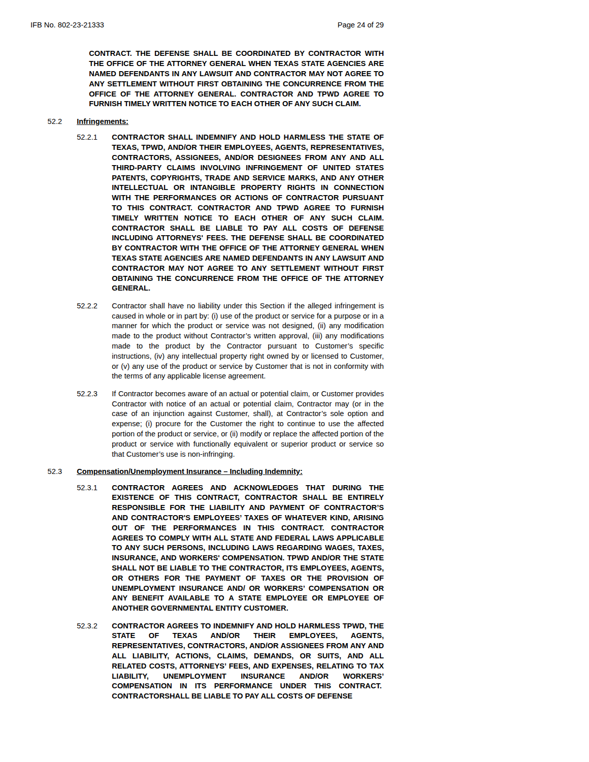IFB No. 802-23-21333 Page 24 of 29
CONTRACT. THE DEFENSE SHALL BE COORDINATED BY CONTRACTOR WITH THE OFFICE OF THE ATTORNEY GENERAL WHEN TEXAS STATE AGENCIES ARE NAMED DEFENDANTS IN ANY LAWSUIT AND CONTRACTOR MAY NOT AGREE TO ANY SETTLEMENT WITHOUT FIRST OBTAINING THE CONCURRENCE FROM THE OFFICE OF THE ATTORNEY GENERAL. CONTRACTOR AND TPWD AGREE TO FURNISH TIMELY WRITTEN NOTICE TO EACH OTHER OF ANY SUCH CLAIM.
52.2
Infringements:
52.2.1
CONTRACTOR SHALL INDEMNIFY AND HOLD HARMLESS THE STATE OF TEXAS, TPWD, AND/OR THEIR EMPLOYEES, AGENTS, REPRESENTATIVES, CONTRACTORS, ASSIGNEES, AND/OR DESIGNEES FROM ANY AND ALL THIRD-PARTY CLAIMS INVOLVING INFRINGEMENT OF UNITED STATES PATENTS, COPYRIGHTS, TRADE AND SERVICE MARKS, AND ANY OTHER INTELLECTUAL OR INTANGIBLE PROPERTY RIGHTS IN CONNECTION WITH THE PERFORMANCES OR ACTIONS OF CONTRACTOR PURSUANT TO THIS CONTRACT. CONTRACTOR AND TPWD AGREE TO FURNISH TIMELY WRITTEN NOTICE TO EACH OTHER OF ANY SUCH CLAIM. CONTRACTOR SHALL BE LIABLE TO PAY ALL COSTS OF DEFENSE INCLUDING ATTORNEYS' FEES. THE DEFENSE SHALL BE COORDINATED BY CONTRACTOR WITH THE OFFICE OF THE ATTORNEY GENERAL WHEN TEXAS STATE AGENCIES ARE NAMED DEFENDANTS IN ANY LAWSUIT AND CONTRACTOR MAY NOT AGREE TO ANY SETTLEMENT WITHOUT FIRST OBTAINING THE CONCURRENCE FROM THE OFFICE OF THE ATTORNEY GENERAL.
52.2.2
Contractor shall have no liability under this Section if the alleged infringement is caused in whole or in part by: (i) use of the product or service for a purpose or in a manner for which the product or service was not designed, (ii) any modification made to the product without Contractor’s written approval, (iii) any modifications made to the product by the Contractor pursuant to Customer’s specific instructions, (iv) any intellectual property right owned by or licensed to Customer, or (v) any use of the product or service by Customer that is not in conformity with the terms of any applicable license agreement.
52.2.3
If Contractor becomes aware of an actual or potential claim, or Customer provides Contractor with notice of an actual or potential claim, Contractor may (or in the case of an injunction against Customer, shall), at Contractor’s sole option and expense; (i) procure for the Customer the right to continue to use the affected portion of the product or service, or (ii) modify or replace the affected portion of the product or service with functionally equivalent or superior product or service so that Customer’s use is non-infringing.
52.3
Compensation/Unemployment Insurance – Including Indemnity:
52.3.1
CONTRACTOR AGREES AND ACKNOWLEDGES THAT DURING THE EXISTENCE OF THIS CONTRACT, CONTRACTOR SHALL BE ENTIRELY RESPONSIBLE FOR THE LIABILITY AND PAYMENT OF CONTRACTOR’S AND CONTRACTOR'S EMPLOYEES’ TAXES OF WHATEVER KIND, ARISING OUT OF THE PERFORMANCES IN THIS CONTRACT. CONTRACTOR AGREES TO COMPLY WITH ALL STATE AND FEDERAL LAWS APPLICABLE TO ANY SUCH PERSONS, INCLUDING LAWS REGARDING WAGES, TAXES, INSURANCE, AND WORKERS' COMPENSATION. TPWD AND/OR THE STATE SHALL NOT BE LIABLE TO THE CONTRACTOR, ITS EMPLOYEES, AGENTS, OR OTHERS FOR THE PAYMENT OF TAXES OR THE PROVISION OF UNEMPLOYMENT INSURANCE AND/ OR WORKERS’ COMPENSATION OR ANY BENEFIT AVAILABLE TO A STATE EMPLOYEE OR EMPLOYEE OF ANOTHER GOVERNMENTAL ENTITY CUSTOMER.
52.3.2
CONTRACTOR AGREES TO INDEMNIFY AND HOLD HARMLESS TPWD, THE STATE OF TEXAS AND/OR THEIR EMPLOYEES, AGENTS, REPRESENTATIVES, CONTRACTORS, AND/OR ASSIGNEES FROM ANY AND ALL LIABILITY, ACTIONS, CLAIMS, DEMANDS, OR SUITS, AND ALL RELATED COSTS, ATTORNEYS’ FEES, AND EXPENSES, RELATING TO TAX LIABILITY, UNEMPLOYMENT INSURANCE AND/OR WORKERS’ COMPENSATION IN ITS PERFORMANCE UNDER THIS CONTRACT. CONTRACTORSHALL BE LIABLE TO PAY ALL COSTS OF DEFENSE